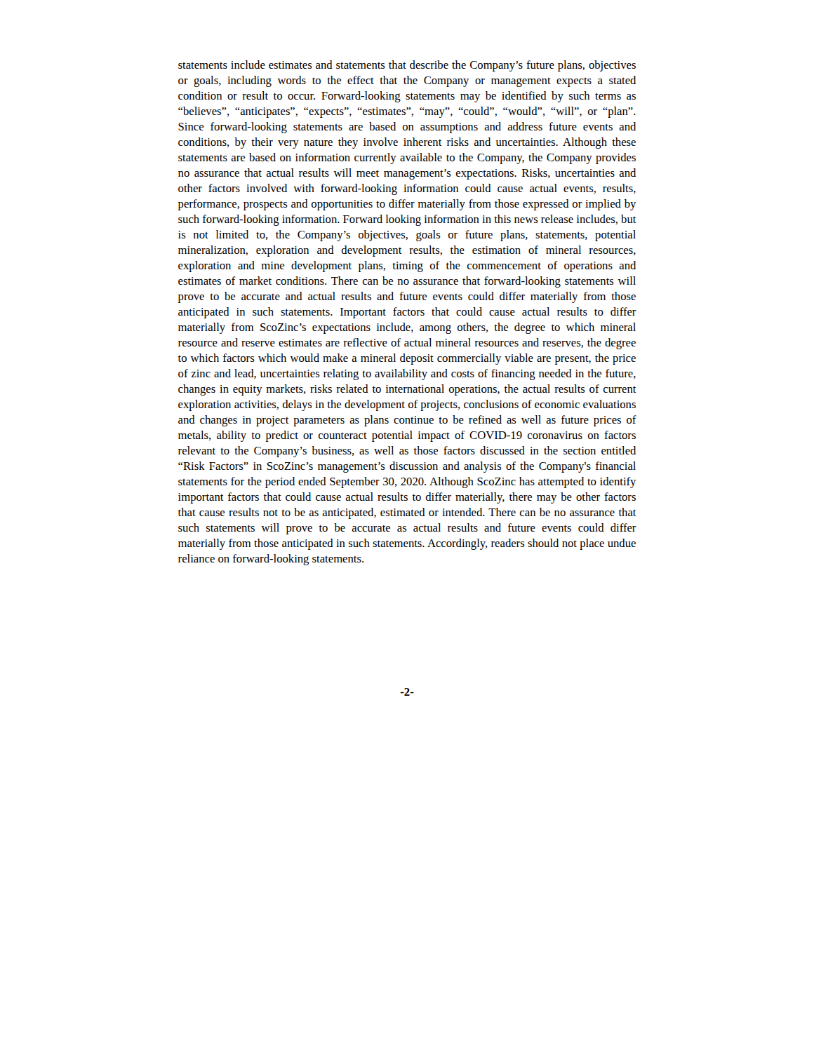statements include estimates and statements that describe the Company’s future plans, objectives or goals, including words to the effect that the Company or management expects a stated condition or result to occur. Forward-looking statements may be identified by such terms as “believes”, “anticipates”, “expects”, “estimates”, “may”, “could”, “would”, “will”, or “plan”. Since forward-looking statements are based on assumptions and address future events and conditions, by their very nature they involve inherent risks and uncertainties. Although these statements are based on information currently available to the Company, the Company provides no assurance that actual results will meet management’s expectations. Risks, uncertainties and other factors involved with forward-looking information could cause actual events, results, performance, prospects and opportunities to differ materially from those expressed or implied by such forward-looking information. Forward looking information in this news release includes, but is not limited to, the Company’s objectives, goals or future plans, statements, potential mineralization, exploration and development results, the estimation of mineral resources, exploration and mine development plans, timing of the commencement of operations and estimates of market conditions. There can be no assurance that forward-looking statements will prove to be accurate and actual results and future events could differ materially from those anticipated in such statements. Important factors that could cause actual results to differ materially from ScoZinc’s expectations include, among others, the degree to which mineral resource and reserve estimates are reflective of actual mineral resources and reserves, the degree to which factors which would make a mineral deposit commercially viable are present, the price of zinc and lead, uncertainties relating to availability and costs of financing needed in the future, changes in equity markets, risks related to international operations, the actual results of current exploration activities, delays in the development of projects, conclusions of economic evaluations and changes in project parameters as plans continue to be refined as well as future prices of metals, ability to predict or counteract potential impact of COVID-19 coronavirus on factors relevant to the Company’s business, as well as those factors discussed in the section entitled “Risk Factors” in ScoZinc’s management’s discussion and analysis of the Company's financial statements for the period ended September 30, 2020. Although ScoZinc has attempted to identify important factors that could cause actual results to differ materially, there may be other factors that cause results not to be as anticipated, estimated or intended. There can be no assurance that such statements will prove to be accurate as actual results and future events could differ materially from those anticipated in such statements. Accordingly, readers should not place undue reliance on forward-looking statements.
-2-